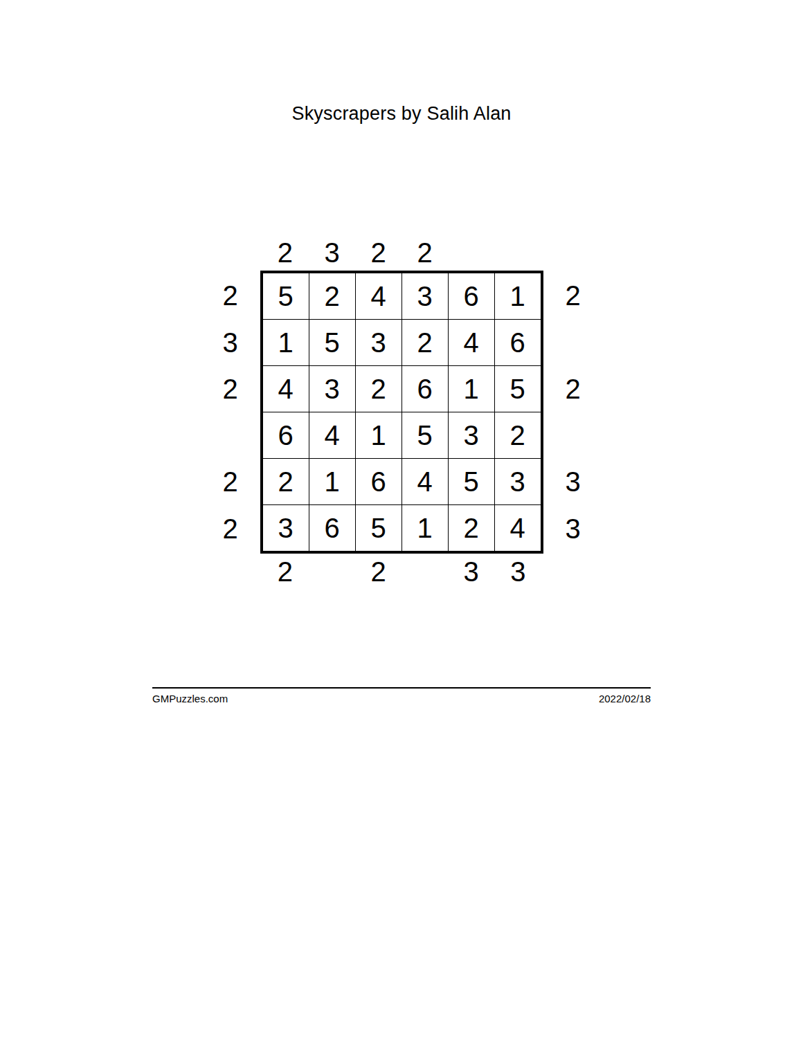Skyscrapers by Salih Alan
| | 2 | 3 | 2 | 2 | | | |
| 2 | 5 | 2 | 4 | 3 | 6 | 1 | 2 |
| 3 | 1 | 5 | 3 | 2 | 4 | 6 | |
| 2 | 4 | 3 | 2 | 6 | 1 | 5 | 2 |
| | 6 | 4 | 1 | 5 | 3 | 2 | |
| 2 | 2 | 1 | 6 | 4 | 5 | 3 | 3 |
| 2 | 3 | 6 | 5 | 1 | 2 | 4 | 3 |
| | 2 | | 2 | | 3 | 3 | |
GMPuzzles.com 2022/02/18